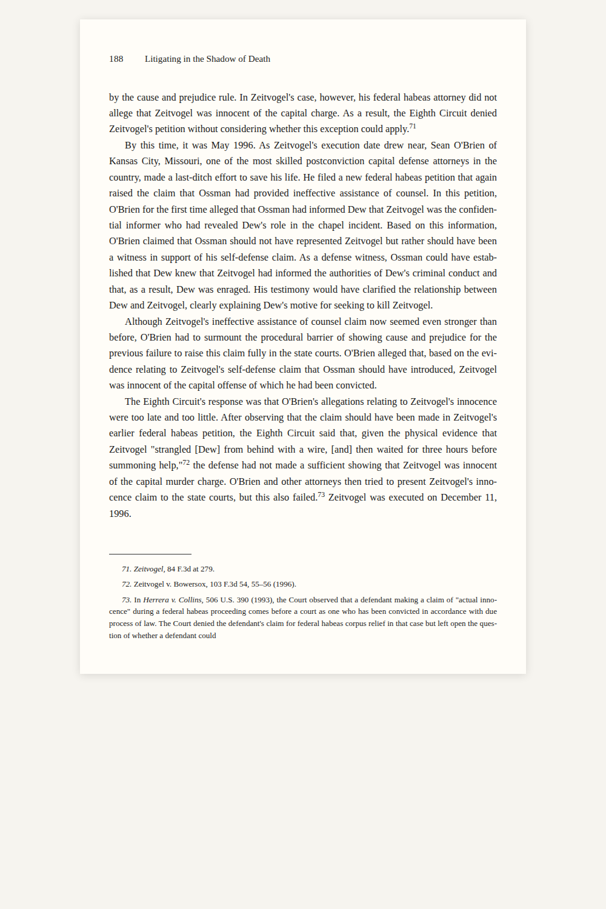188 Litigating in the Shadow of Death
by the cause and prejudice rule. In Zeitvogel's case, however, his federal habeas attorney did not allege that Zeitvogel was innocent of the capital charge. As a result, the Eighth Circuit denied Zeitvogel's petition without considering whether this exception could apply.71
By this time, it was May 1996. As Zeitvogel's execution date drew near, Sean O'Brien of Kansas City, Missouri, one of the most skilled postconviction capital defense attorneys in the country, made a last-ditch effort to save his life. He filed a new federal habeas petition that again raised the claim that Ossman had provided ineffective assistance of counsel. In this petition, O'Brien for the first time alleged that Ossman had informed Dew that Zeitvogel was the confidential informer who had revealed Dew's role in the chapel incident. Based on this information, O'Brien claimed that Ossman should not have represented Zeitvogel but rather should have been a witness in support of his self-defense claim. As a defense witness, Ossman could have established that Dew knew that Zeitvogel had informed the authorities of Dew's criminal conduct and that, as a result, Dew was enraged. His testimony would have clarified the relationship between Dew and Zeitvogel, clearly explaining Dew's motive for seeking to kill Zeitvogel.
Although Zeitvogel's ineffective assistance of counsel claim now seemed even stronger than before, O'Brien had to surmount the procedural barrier of showing cause and prejudice for the previous failure to raise this claim fully in the state courts. O'Brien alleged that, based on the evidence relating to Zeitvogel's self-defense claim that Ossman should have introduced, Zeitvogel was innocent of the capital offense of which he had been convicted.
The Eighth Circuit's response was that O'Brien's allegations relating to Zeitvogel's innocence were too late and too little. After observing that the claim should have been made in Zeitvogel's earlier federal habeas petition, the Eighth Circuit said that, given the physical evidence that Zeitvogel "strangled [Dew] from behind with a wire, [and] then waited for three hours before summoning help,"72 the defense had not made a sufficient showing that Zeitvogel was innocent of the capital murder charge. O'Brien and other attorneys then tried to present Zeitvogel's innocence claim to the state courts, but this also failed.73 Zeitvogel was executed on December 11, 1996.
71. Zeitvogel, 84 F.3d at 279.
72. Zeitvogel v. Bowersox, 103 F.3d 54, 55–56 (1996).
73. In Herrera v. Collins, 506 U.S. 390 (1993), the Court observed that a defendant making a claim of "actual innocence" during a federal habeas proceeding comes before a court as one who has been convicted in accordance with due process of law. The Court denied the defendant's claim for federal habeas corpus relief in that case but left open the question of whether a defendant could